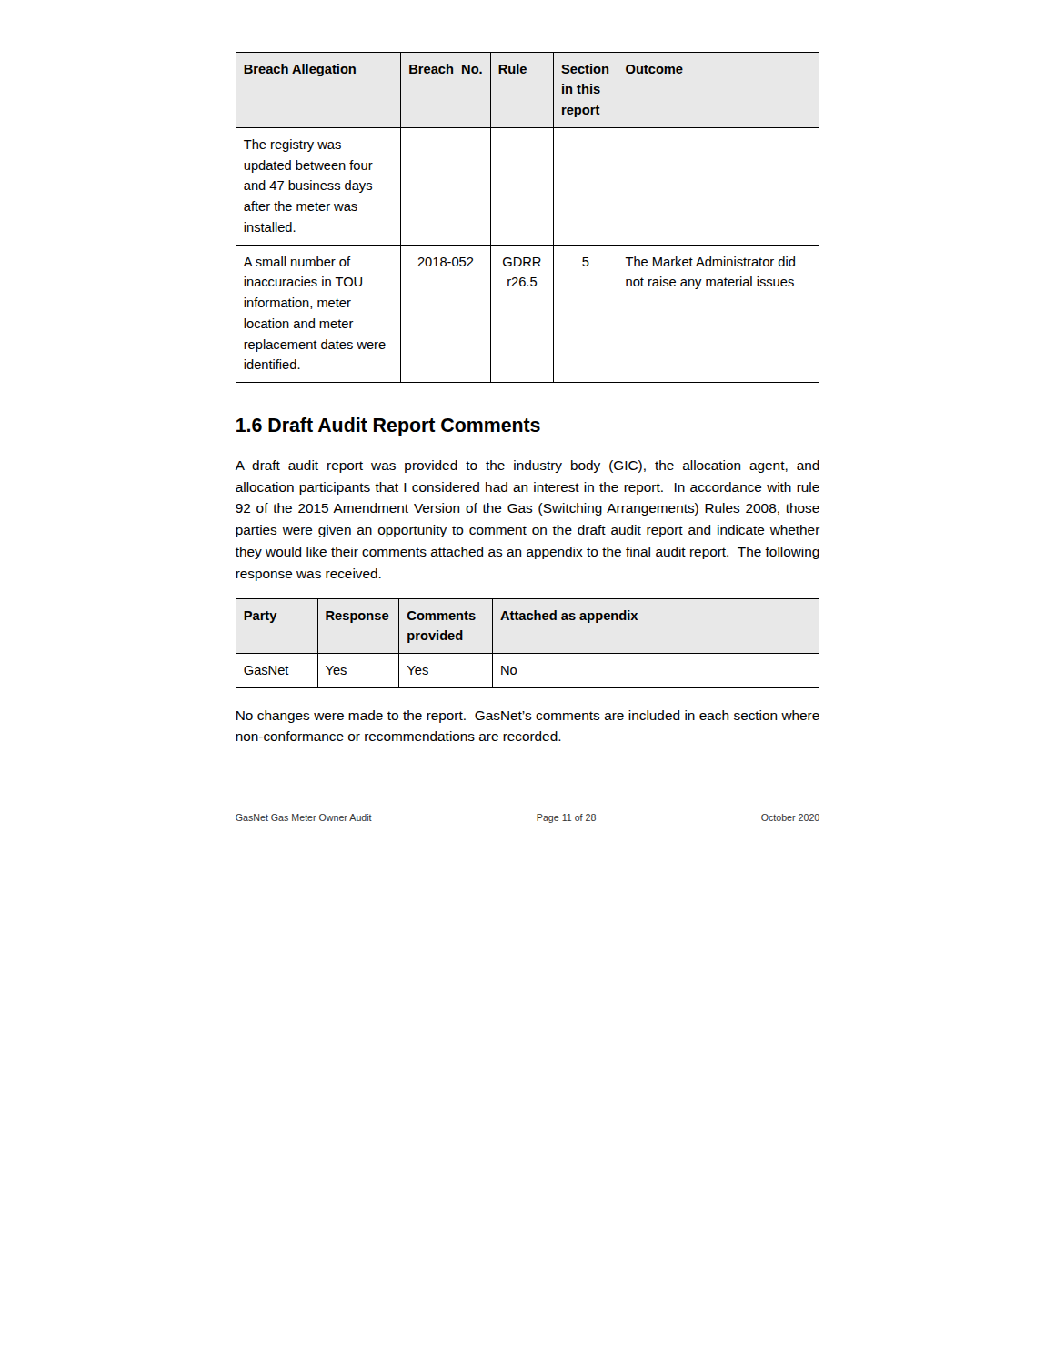| Breach Allegation | Breach No. | Rule | Section in this report | Outcome |
| --- | --- | --- | --- | --- |
| The registry was updated between four and 47 business days after the meter was installed. | | | | |
| A small number of inaccuracies in TOU information, meter location and meter replacement dates were identified. | 2018-052 | GDRR r26.5 | 5 | The Market Administrator did not raise any material issues |
1.6 Draft Audit Report Comments
A draft audit report was provided to the industry body (GIC), the allocation agent, and allocation participants that I considered had an interest in the report. In accordance with rule 92 of the 2015 Amendment Version of the Gas (Switching Arrangements) Rules 2008, those parties were given an opportunity to comment on the draft audit report and indicate whether they would like their comments attached as an appendix to the final audit report. The following response was received.
| Party | Response | Comments provided | Attached as appendix |
| --- | --- | --- | --- |
| GasNet | Yes | Yes | No |
No changes were made to the report. GasNet’s comments are included in each section where non-conformance or recommendations are recorded.
GasNet Gas Meter Owner Audit Page 11 of 28 October 2020